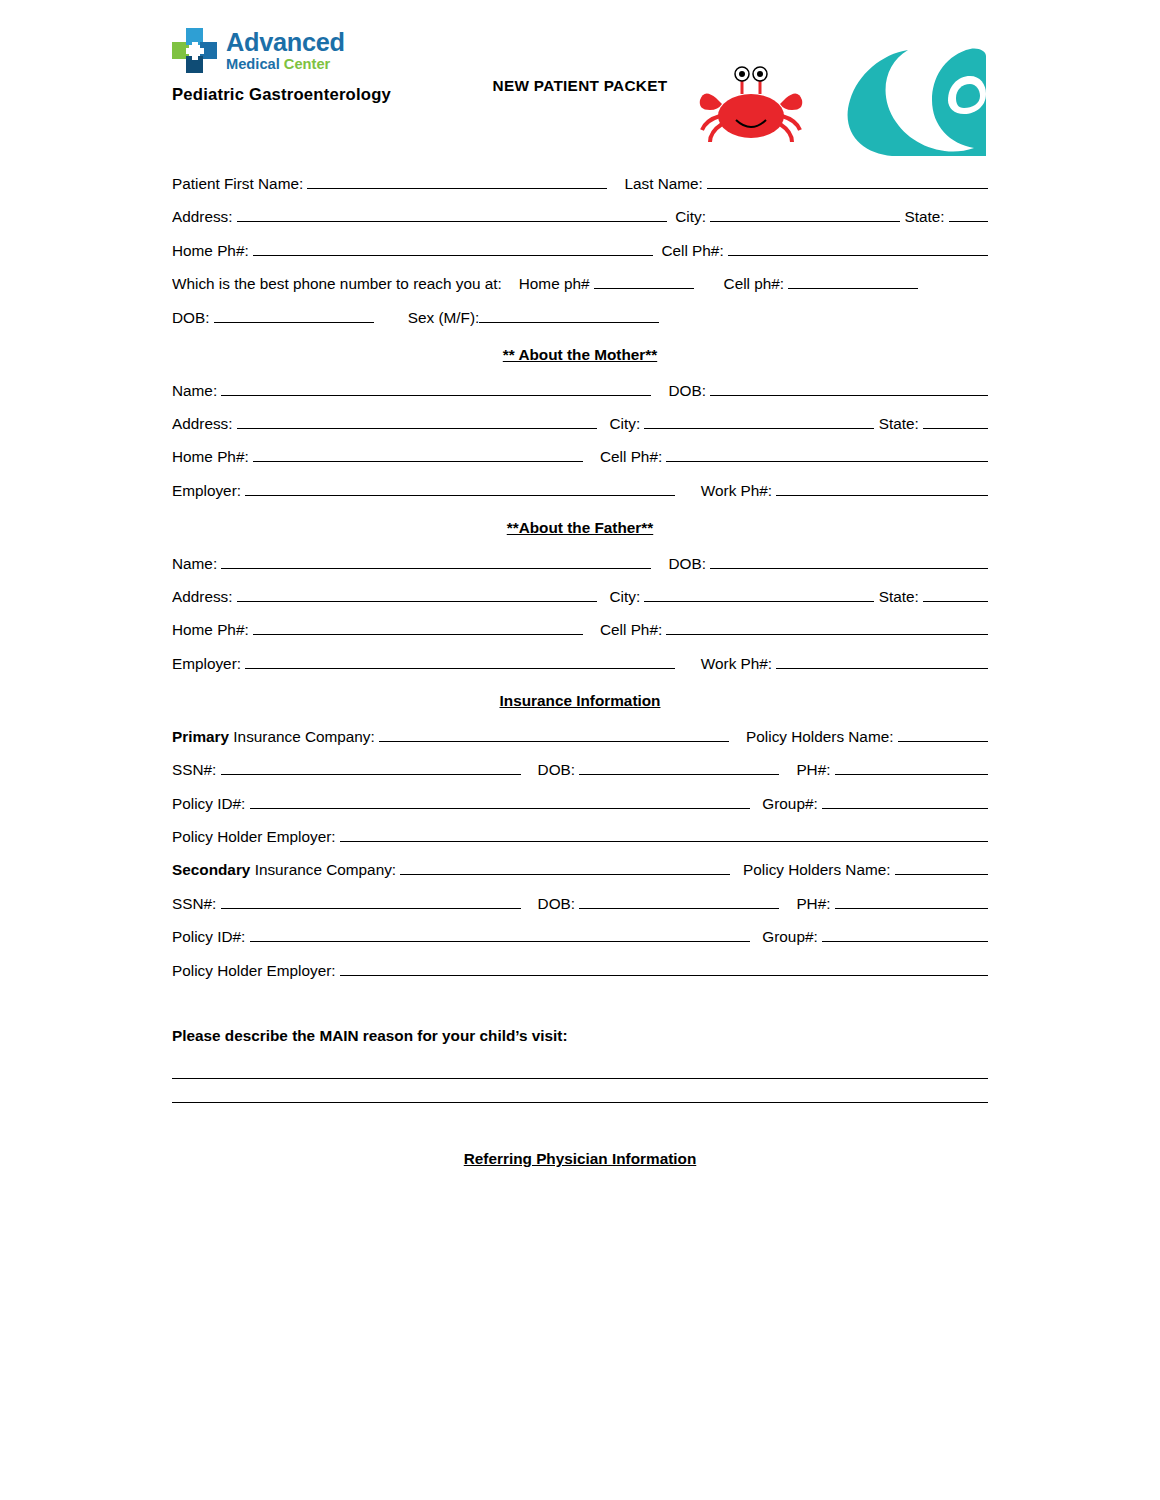Advanced
Medical Center
Pediatric Gastroenterology
NEW PATIENT PACKET
Patient First Name: Last Name:
Address: City: State: Zip:
Home Ph#: Cell Ph#:
Which is the best phone number to reach you at: Home ph# Cell ph#:
DOB: Sex (M/F):
** About the Mother**
Name: DOB:
Address: City: State: Zip:
Home Ph#: Cell Ph#:
Employer: Work Ph#:
**About the Father**
Name: DOB:
Address: City: State: Zip:
Home Ph#: Cell Ph#:
Employer: Work Ph#:
Insurance Information
Primary Insurance Company: Policy Holders Name:
SSN#: DOB: PH#:
Policy ID#: Group#:
Policy Holder Employer:
Secondary Insurance Company: Policy Holders Name:
SSN#: DOB: PH#:
Policy ID#: Group#:
Policy Holder Employer:
Please describe the MAIN reason for your child’s visit:
Referring Physician Information